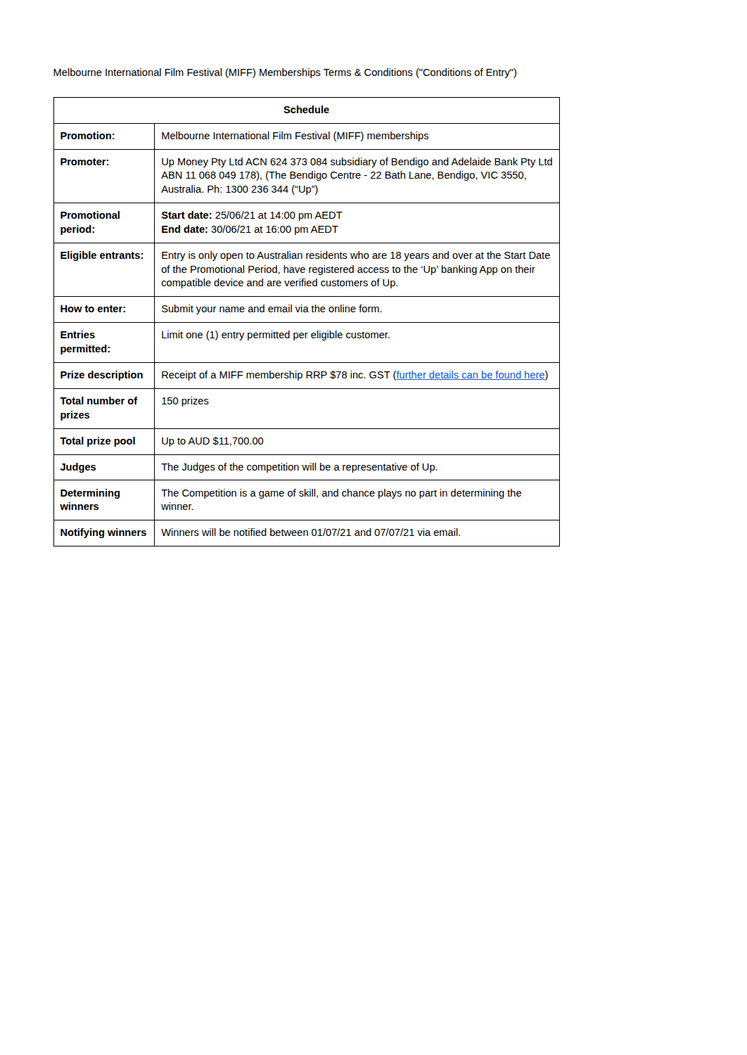Melbourne International Film Festival (MIFF) Memberships Terms & Conditions ("Conditions of Entry")
Schedule
| Promotion: | Melbourne International Film Festival (MIFF) memberships |
| Promoter: | Up Money Pty Ltd ACN 624 373 084 subsidiary of Bendigo and Adelaide Bank Pty Ltd ABN 11 068 049 178), (The Bendigo Centre - 22 Bath Lane, Bendigo, VIC 3550, Australia. Ph: 1300 236 344 (“Up”) |
| Promotional period: | Start date: 25/06/21 at 14:00 pm AEDT End date: 30/06/21 at 16:00 pm AEDT |
| Eligible entrants: | Entry is only open to Australian residents who are 18 years and over at the Start Date of the Promotional Period, have registered access to the ‘Up’ banking App on their compatible device and are verified customers of Up. |
| How to enter: | Submit your name and email via the online form. |
| Entries permitted: | Limit one (1) entry permitted per eligible customer. |
| Prize description | Receipt of a MIFF membership RRP $78 inc. GST ( further details can be found here ) |
| Total number of prizes | 150 prizes |
| Total prize pool | Up to AUD $11,700.00 |
| Judges | The Judges of the competition will be a representative of Up. |
| Determining winners | The Competition is a game of skill, and chance plays no part in determining the winner. |
| Notifying winners | Winners will be notified between 01/07/21 and 07/07/21 via email. |